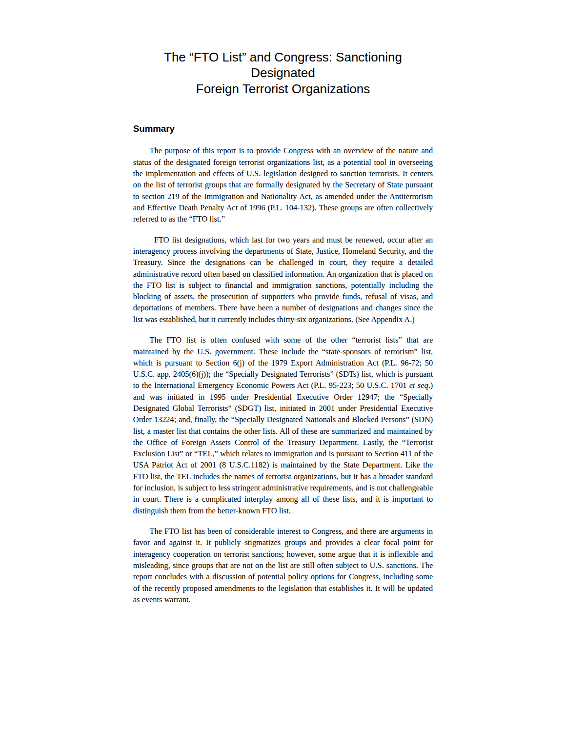The “FTO List” and Congress: Sanctioning Designated
Foreign Terrorist Organizations
Summary
The purpose of this report is to provide Congress with an overview of the nature and status of the designated foreign terrorist organizations list, as a potential tool in overseeing the implementation and effects of U.S. legislation designed to sanction terrorists. It centers on the list of terrorist groups that are formally designated by the Secretary of State pursuant to section 219 of the Immigration and Nationality Act, as amended under the Antiterrorism and Effective Death Penalty Act of 1996 (P.L. 104-132). These groups are often collectively referred to as the “FTO list.”
FTO list designations, which last for two years and must be renewed, occur after an interagency process involving the departments of State, Justice, Homeland Security, and the Treasury. Since the designations can be challenged in court, they require a detailed administrative record often based on classified information. An organization that is placed on the FTO list is subject to financial and immigration sanctions, potentially including the blocking of assets, the prosecution of supporters who provide funds, refusal of visas, and deportations of members. There have been a number of designations and changes since the list was established, but it currently includes thirty-six organizations. (See Appendix A.)
The FTO list is often confused with some of the other “terrorist lists” that are maintained by the U.S. government. These include the “state-sponsors of terrorism” list, which is pursuant to Section 6(j) of the 1979 Export Administration Act (P.L. 96-72; 50 U.S.C. app. 2405(6)(j)); the “Specially Designated Terrorists” (SDTs) list, which is pursuant to the International Emergency Economic Powers Act (P.L. 95-223; 50 U.S.C. 1701 et seq.) and was initiated in 1995 under Presidential Executive Order 12947; the “Specially Designated Global Terrorists” (SDGT) list, initiated in 2001 under Presidential Executive Order 13224; and, finally, the “Specially Designated Nationals and Blocked Persons” (SDN) list, a master list that contains the other lists. All of these are summarized and maintained by the Office of Foreign Assets Control of the Treasury Department. Lastly, the “Terrorist Exclusion List” or “TEL,” which relates to immigration and is pursuant to Section 411 of the USA Patriot Act of 2001 (8 U.S.C.1182) is maintained by the State Department. Like the FTO list, the TEL includes the names of terrorist organizations, but it has a broader standard for inclusion, is subject to less stringent administrative requirements, and is not challengeable in court. There is a complicated interplay among all of these lists, and it is important to distinguish them from the better-known FTO list.
The FTO list has been of considerable interest to Congress, and there are arguments in favor and against it. It publicly stigmatizes groups and provides a clear focal point for interagency cooperation on terrorist sanctions; however, some argue that it is inflexible and misleading, since groups that are not on the list are still often subject to U.S. sanctions. The report concludes with a discussion of potential policy options for Congress, including some of the recently proposed amendments to the legislation that establishes it. It will be updated as events warrant.